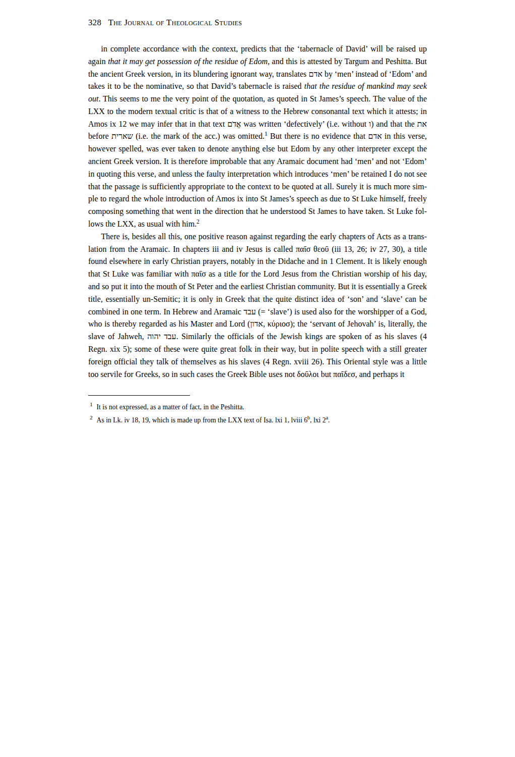328 The Journal of Theological Studies
in complete accordance with the context, predicts that the ‘tabernacle of David’ will be raised up again that it may get possession of the residue of Edom, and this is attested by Targum and Peshitta. But the ancient Greek version, in its blundering ignorant way, translates אדם by ‘men’ instead of ‘Edom’ and takes it to be the nominative, so that David’s tabernacle is raised that the residue of mankind may seek out. This seems to me the very point of the quotation, as quoted in St James’s speech. The value of the LXX to the modern textual critic is that of a witness to the Hebrew consonantal text which it attests; in Amos ix 12 we may infer that in that text אֱדֹם was written ‘defectively’ (i.e. without ו) and that the את before שארית (i.e. the mark of the acc.) was omitted.1 But there is no evidence that אדם in this verse, however spelled, was ever taken to denote anything else but Edom by any other interpreter except the ancient Greek version. It is therefore improbable that any Aramaic document had ‘men’ and not ‘Edom’ in quoting this verse, and unless the faulty interpretation which introduces ‘men’ be retained I do not see that the passage is sufficiently appropriate to the context to be quoted at all. Surely it is much more simple to regard the whole introduction of Amos ix into St James’s speech as due to St Luke himself, freely composing something that went in the direction that he understood St James to have taken. St Luke follows the LXX, as usual with him.2
There is, besides all this, one positive reason against regarding the early chapters of Acts as a translation from the Aramaic. In chapters iii and iv Jesus is called παῖσ θεοῦ (iii 13, 26; iv 27, 30), a title found elsewhere in early Christian prayers, notably in the Didache and in 1 Clement. It is likely enough that St Luke was familiar with παῖσ as a title for the Lord Jesus from the Christian worship of his day, and so put it into the mouth of St Peter and the earliest Christian community. But it is essentially a Greek title, essentially un-Semitic; it is only in Greek that the quite distinct idea of ‘son’ and ‘slave’ can be combined in one term. In Hebrew and Aramaic עבד (= ‘slave’) is used also for the worshipper of a God, who is thereby regarded as his Master and Lord (אדון, κύριοσ); the ‘servant of Jehovah’ is, literally, the slave of Jahweh, עבד יהוה. Similarly the officials of the Jewish kings are spoken of as his slaves (4 Regn. xix 5); some of these were quite great folk in their way, but in polite speech with a still greater foreign official they talk of themselves as his slaves (4 Regn. xviii 26). This Oriental style was a little too servile for Greeks, so in such cases the Greek Bible uses not δοῦλοι but παῖδεσ, and perhaps it
1 It is not expressed, as a matter of fact, in the Peshitta.
2 As in Lk. iv 18, 19, which is made up from the LXX text of Isa. lxi 1, lviii 6b, lxi 2a.